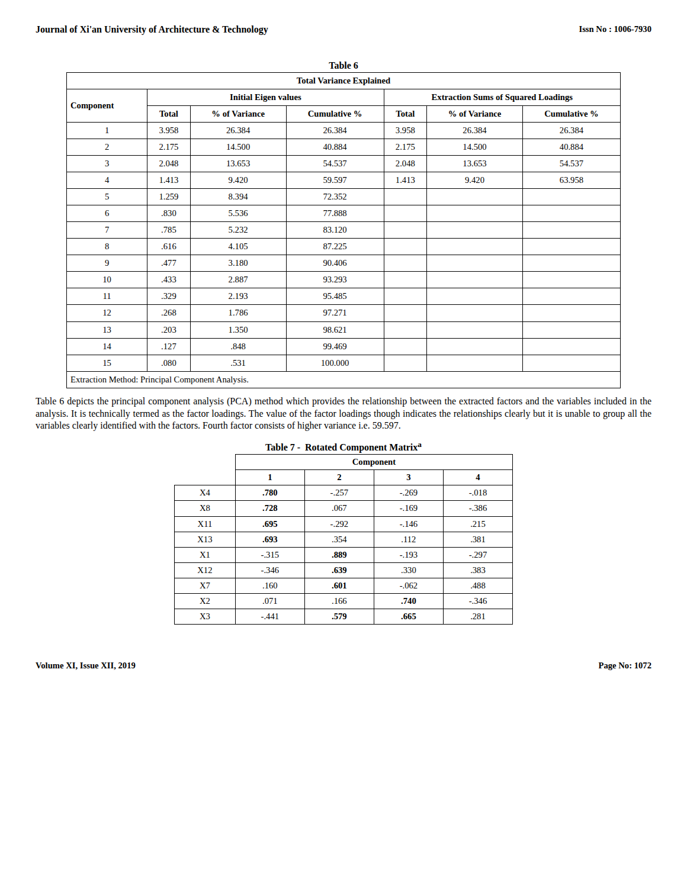Journal of Xi'an University of Architecture & Technology
Issn No : 1006-7930
Table 6
| Total Variance Explained |
| --- |
| Component | Initial Eigen values | Extraction Sums of Squared Loadings |
| Total | % of Variance | Cumulative % | Total | % of Variance | Cumulative % |
| 1 | 3.958 | 26.384 | 26.384 | 3.958 | 26.384 | 26.384 |
| 2 | 2.175 | 14.500 | 40.884 | 2.175 | 14.500 | 40.884 |
| 3 | 2.048 | 13.653 | 54.537 | 2.048 | 13.653 | 54.537 |
| 4 | 1.413 | 9.420 | 59.597 | 1.413 | 9.420 | 63.958 |
| 5 | 1.259 | 8.394 | 72.352 | | | |
| 6 | .830 | 5.536 | 77.888 | | | |
| 7 | .785 | 5.232 | 83.120 | | | |
| 8 | .616 | 4.105 | 87.225 | | | |
| 9 | .477 | 3.180 | 90.406 | | | |
| 10 | .433 | 2.887 | 93.293 | | | |
| 11 | .329 | 2.193 | 95.485 | | | |
| 12 | .268 | 1.786 | 97.271 | | | |
| 13 | .203 | 1.350 | 98.621 | | | |
| 14 | .127 | .848 | 99.469 | | | |
| 15 | .080 | .531 | 100.000 | | | |
Extraction Method: Principal Component Analysis.
Table 6 depicts the principal component analysis (PCA) method which provides the relationship between the extracted factors and the variables included in the analysis. It is technically termed as the factor loadings. The value of the factor loadings though indicates the relationships clearly but it is unable to group all the variables clearly identified with the factors. Fourth factor consists of higher variance i.e. 59.597.
Table 7 - Rotated Component Matrixa
| | Component |
| | 1 | 2 | 3 | 4 |
| X4 | .780 | -.257 | -.269 | -.018 |
| X8 | .728 | .067 | -.169 | -.386 |
| X11 | .695 | -.292 | -.146 | .215 |
| X13 | .693 | .354 | .112 | .381 |
| X1 | -.315 | .889 | -.193 | -.297 |
| X12 | -.346 | .639 | .330 | .383 |
| X7 | .160 | .601 | -.062 | .488 |
| X2 | .071 | .166 | .740 | -.346 |
| X3 | -.441 | .579 | .665 | .281 |
Volume XI, Issue XII, 2019
Page No: 1072